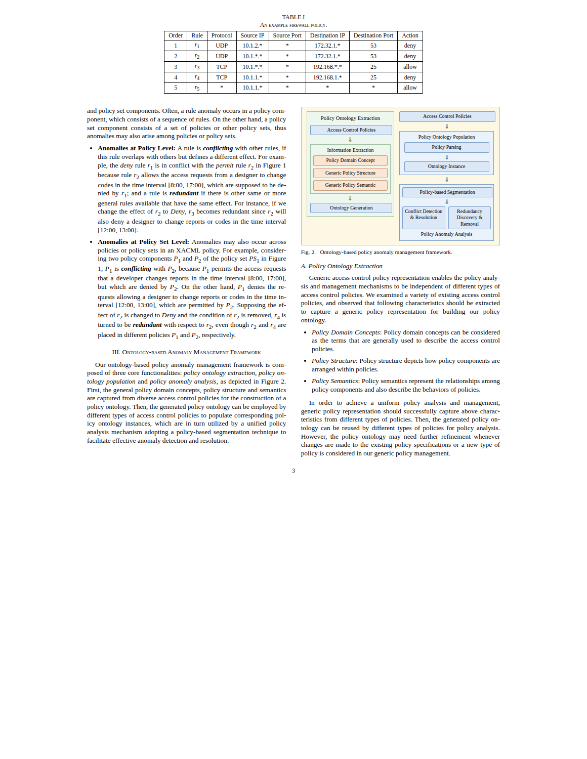TABLE I An example firewall policy.
| Order | Rule | Protocol | Source IP | Source Port | Destination IP | Destination Port | Action |
| --- | --- | --- | --- | --- | --- | --- | --- |
| 1 | r 1 | UDP | 10.1.2.* | * | 172.32.1.* | 53 | deny |
| 2 | r 2 | UDP | 10.1.*.* | * | 172.32.1.* | 53 | deny |
| 3 | r 3 | TCP | 10.1.*.* | * | 192.168.*.* | 25 | allow |
| 4 | r 4 | TCP | 10.1.1.* | * | 192.168.1.* | 25 | deny |
| 5 | r 5 | * | 10.1.1.* | * | * | * | allow |
and policy set components. Often, a rule anomaly occurs in a policy component, which consists of a sequence of rules. On the other hand, a policy set component consists of a set of policies or other policy sets, thus anomalies may also arise among policies or policy sets.
Anomalies at Policy Level: A rule is conflicting with other rules, if this rule overlaps with others but defines a different effect. For example, the deny rule r1 is in conflict with the permit rule r2 in Figure 1 because rule r2 allows the access requests from a designer to change codes in the time interval [8:00, 17:00], which are supposed to be denied by r1; and a rule is redundant if there is other same or more general rules available that have the same effect. For instance, if we change the effect of r2 to Deny, r3 becomes redundant since r2 will also deny a designer to change reports or codes in the time interval [12:00, 13:00].
Anomalies at Policy Set Level: Anomalies may also occur across policies or policy sets in an XACML policy. For example, considering two policy components P1 and P2 of the policy set PS1 in Figure 1, P1 is conflicting with P2, because P1 permits the access requests that a developer changes reports in the time interval [8:00, 17:00], but which are denied by P2. On the other hand, P1 denies the requests allowing a designer to change reports or codes in the time interval [12:00, 13:00], which are permitted by P2. Supposing the effect of r2 is changed to Deny and the condition of r2 is removed, r4 is turned to be redundant with respect to r2, even though r2 and r4 are placed in different policies P1 and P2, respectively.
III. Ontology-based Anomaly Management Framework
Our ontology-based policy anomaly management framework is composed of three core functionalities: policy ontology extraction, policy ontology population and policy anomaly analysis, as depicted in Figure 2. First, the general policy domain concepts, policy structure and semantics are captured from diverse access control policies for the construction of a policy ontology. Then, the generated policy ontology can be employed by different types of access control policies to populate corresponding policy ontology instances, which are in turn utilized by a unified policy analysis mechanism adopting a policy-based segmentation technique to facilitate effective anomaly detection and resolution.
Policy Ontology Extraction
Access Control Policies
⇓
Information Extraction
Policy Domain Concept
Generic Policy Structure
Generic Policy Semantic
⇓
Ontology Generation
Access Control Policies
⇓
Policy Ontology Population
Policy Parsing
⇓
Ontology Instance
⇓
Policy-based Segmentation
⇓
Conflict Detection & Resolution
Redundancy Discovery & Removal
Policy Anomaly Analysis
Fig. 2. Ontology-based policy anomaly management framework.
A. Policy Ontology Extraction
Generic access control policy representation enables the policy analysis and management mechanisms to be independent of different types of access control policies. We examined a variety of existing access control policies, and observed that following characteristics should be extracted to capture a generic policy representation for building our policy ontology.
Policy Domain Concepts: Policy domain concepts can be considered as the terms that are generally used to describe the access control policies.
Policy Structure: Policy structure depicts how policy components are arranged within policies.
Policy Semantics: Policy semantics represent the relationships among policy components and also describe the behaviors of policies.
In order to achieve a uniform policy analysis and management, generic policy representation should successfully capture above characteristics from different types of policies. Then, the generated policy ontology can be reused by different types of policies for policy analysis. However, the policy ontology may need further refinement whenever changes are made to the existing policy specifications or a new type of policy is considered in our generic policy management.
3